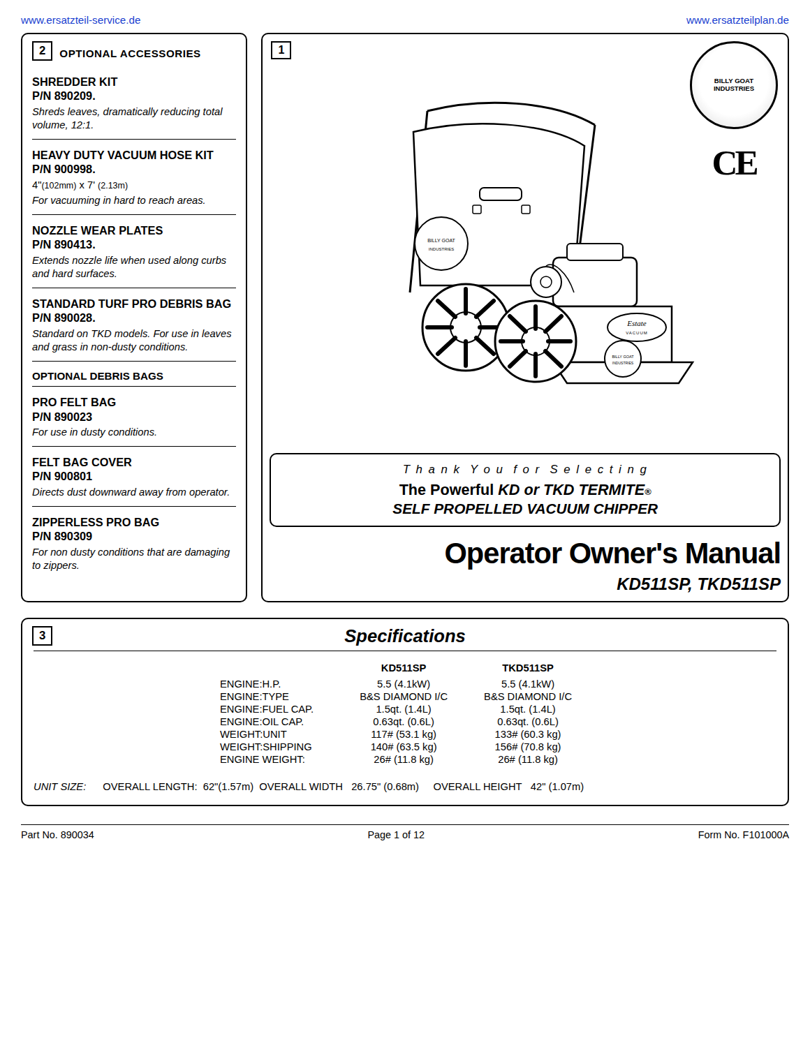www.ersatzteil-service.de www.ersatzteilplan.de
2 OPTIONAL ACCESSORIES
SHREDDER KIT
P/N 890209.
Shreds leaves, dramatically reducing total volume, 12:1.
HEAVY DUTY VACUUM HOSE KIT
P/N 900998.
4"(102mm) x 7' (2.13m)
For vacuuming in hard to reach areas.
NOZZLE WEAR PLATES
P/N 890413.
Extends nozzle life when used along curbs and hard surfaces.
STANDARD TURF PRO DEBRIS BAG
P/N 890028.
Standard on TKD models. For use in leaves and grass in non-dusty conditions.
OPTIONAL DEBRIS BAGS
PRO FELT BAG
P/N 890023
For use in dusty conditions.
FELT BAG COVER
P/N 900801
Directs dust downward away from operator.
ZIPPERLESS PRO BAG
P/N 890309
For non dusty conditions that are damaging to zippers.
1
BILLY GOAT
INDUSTRIES
CE
BILLY GOAT INDUSTRIES Estate VACUUM BILLY GOAT INDUSTRIES
T h a n k Y o u f o r S e l e c t i n g
The Powerful KD or TKD TERMITE®
SELF PROPELLED VACUUM CHIPPER
Operator Owner's Manual
KD511SP, TKD511SP
3
Specifications
| | KD511SP | TKD511SP |
| --- | --- | --- |
| ENGINE:H.P. | 5.5 (4.1kW) | 5.5 (4.1kW) |
| ENGINE:TYPE | B&S DIAMOND I/C | B&S DIAMOND I/C |
| ENGINE:FUEL CAP. | 1.5qt. (1.4L) | 1.5qt. (1.4L) |
| ENGINE:OIL CAP. | 0.63qt. (0.6L) | 0.63qt. (0.6L) |
| WEIGHT:UNIT | 117# (53.1 kg) | 133# (60.3 kg) |
| WEIGHT:SHIPPING | 140# (63.5 kg) | 156# (70.8 kg) |
| ENGINE WEIGHT: | 26# (11.8 kg) | 26# (11.8 kg) |
UNIT SIZE: OVERALL LENGTH: 62"(1.57m) OVERALL WIDTH 26.75" (0.68m) OVERALL HEIGHT 42" (1.07m)
Part No. 890034
Page 1 of 12
Form No. F101000A